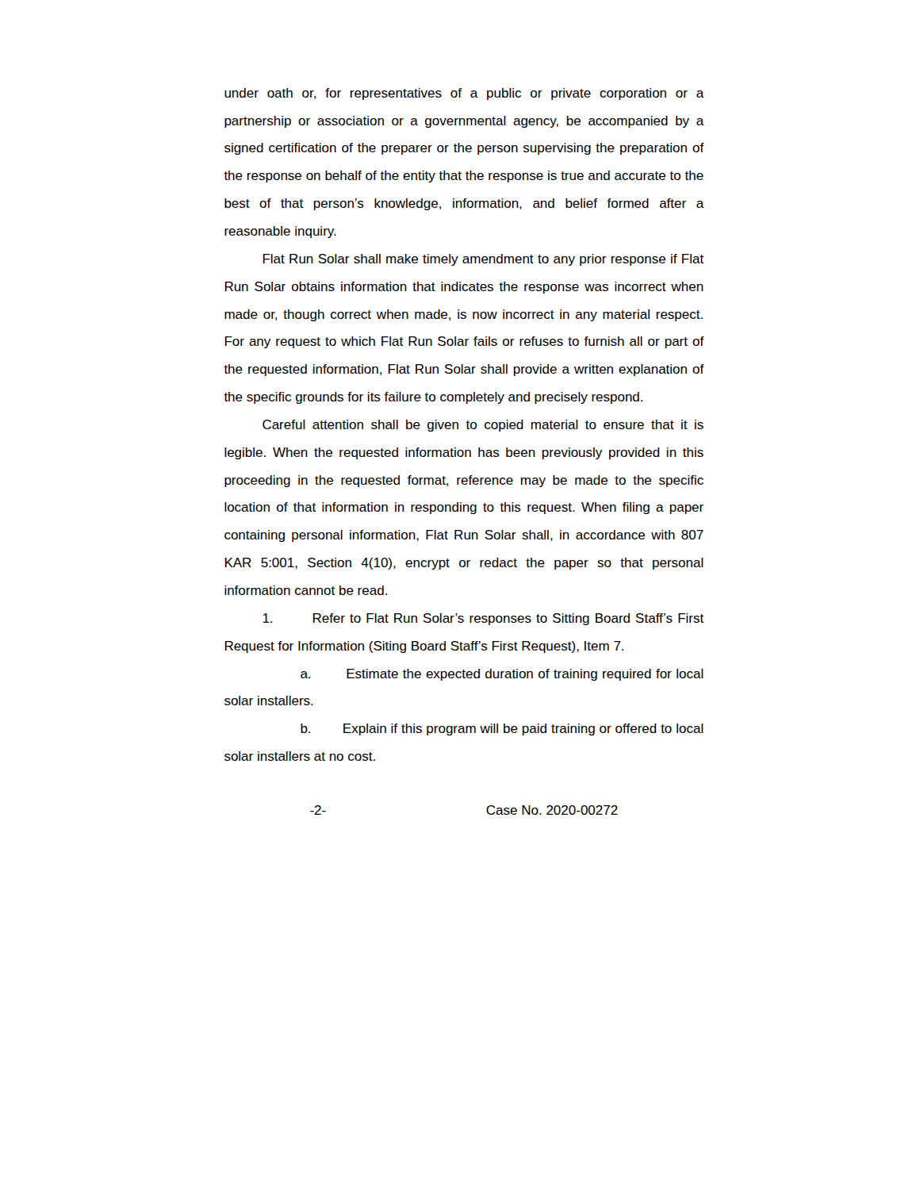under oath or, for representatives of a public or private corporation or a partnership or association or a governmental agency, be accompanied by a signed certification of the preparer or the person supervising the preparation of the response on behalf of the entity that the response is true and accurate to the best of that person’s knowledge, information, and belief formed after a reasonable inquiry.
Flat Run Solar shall make timely amendment to any prior response if Flat Run Solar obtains information that indicates the response was incorrect when made or, though correct when made, is now incorrect in any material respect. For any request to which Flat Run Solar fails or refuses to furnish all or part of the requested information, Flat Run Solar shall provide a written explanation of the specific grounds for its failure to completely and precisely respond.
Careful attention shall be given to copied material to ensure that it is legible. When the requested information has been previously provided in this proceeding in the requested format, reference may be made to the specific location of that information in responding to this request. When filing a paper containing personal information, Flat Run Solar shall, in accordance with 807 KAR 5:001, Section 4(10), encrypt or redact the paper so that personal information cannot be read.
1. Refer to Flat Run Solar’s responses to Sitting Board Staff’s First Request for Information (Siting Board Staff’s First Request), Item 7.
a. Estimate the expected duration of training required for local solar installers.
b. Explain if this program will be paid training or offered to local solar installers at no cost.
-2- Case No. 2020-00272